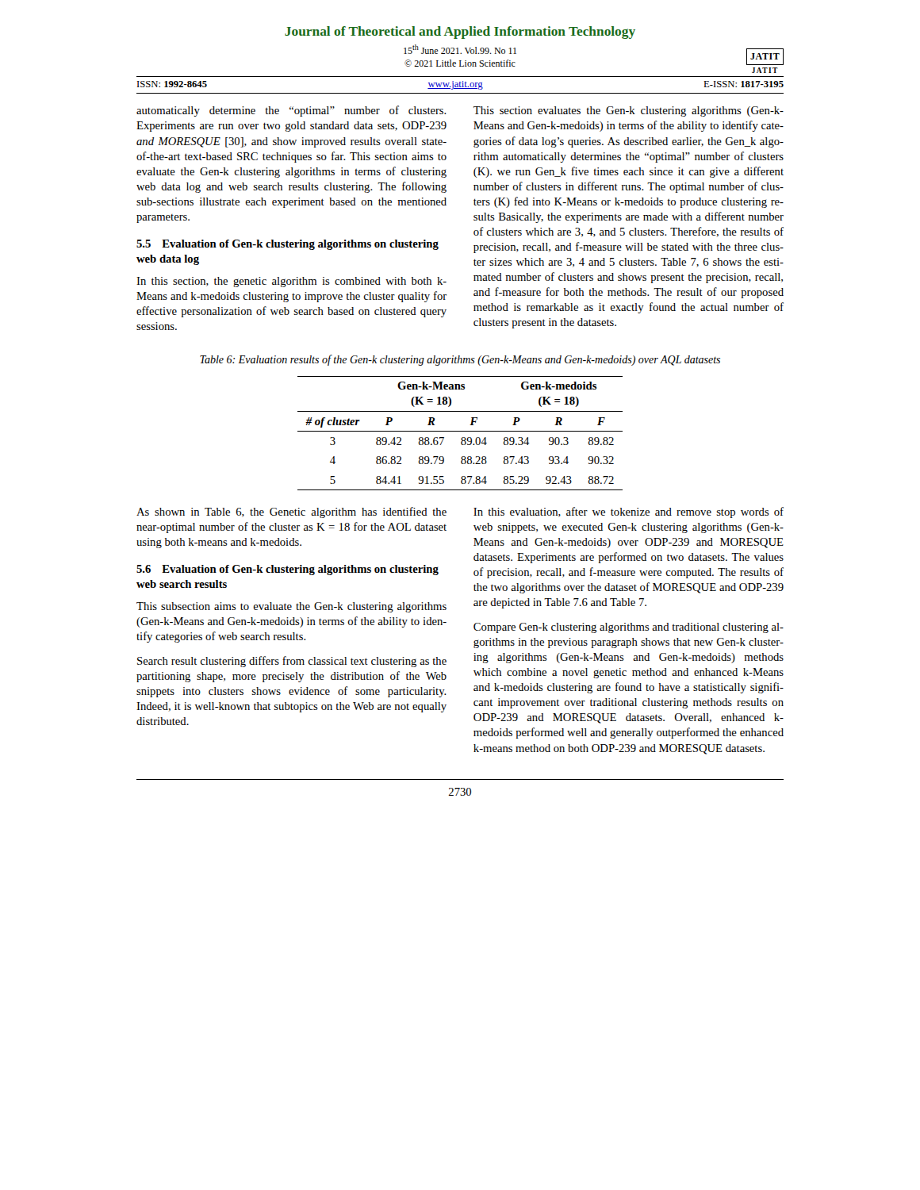Journal of Theoretical and Applied Information Technology
15th June 2021. Vol.99. No 11
© 2021 Little Lion Scientific
JATIT
JATIT
ISSN: 1992-8645 www.jatit.org E-ISSN: 1817-3195
automatically determine the “optimal” number of clusters. Experiments are run over two gold standard data sets, ODP-239 and MORESQUE [30], and show improved results overall state-of-the-art text-based SRC techniques so far. This section aims to evaluate the Gen-k clustering algorithms in terms of clustering web data log and web search results clustering. The following sub-sections illustrate each experiment based on the mentioned parameters.
5.5 Evaluation of Gen-k clustering algorithms on clustering web data log
In this section, the genetic algorithm is combined with both k-Means and k-medoids clustering to improve the cluster quality for effective personalization of web search based on clustered query sessions.
This section evaluates the Gen-k clustering algorithms (Gen-k-Means and Gen-k-medoids) in terms of the ability to identify categories of data log’s queries. As described earlier, the Gen_k algorithm automatically determines the “optimal” number of clusters (K). we run Gen_k five times each since it can give a different number of clusters in different runs. The optimal number of clusters (K) fed into K-Means or k-medoids to produce clustering results Basically, the experiments are made with a different number of clusters which are 3, 4, and 5 clusters. Therefore, the results of precision, recall, and f-measure will be stated with the three cluster sizes which are 3, 4 and 5 clusters. Table 7, 6 shows the estimated number of clusters and shows present the precision, recall, and f-measure for both the methods. The result of our proposed method is remarkable as it exactly found the actual number of clusters present in the datasets.
Table 6: Evaluation results of the Gen-k clustering algorithms (Gen-k-Means and Gen-k-medoids) over AQL datasets
| | Gen-k-Means (K = 18) | Gen-k-medoids (K = 18) |
| --- | --- | --- |
| # of cluster | P | R | F | P | R | F |
| 3 | 89.42 | 88.67 | 89.04 | 89.34 | 90.3 | 89.82 |
| 4 | 86.82 | 89.79 | 88.28 | 87.43 | 93.4 | 90.32 |
| 5 | 84.41 | 91.55 | 87.84 | 85.29 | 92.43 | 88.72 |
As shown in Table 6, the Genetic algorithm has identified the near-optimal number of the cluster as K = 18 for the AOL dataset using both k-means and k-medoids.
5.6 Evaluation of Gen-k clustering algorithms on clustering web search results
This subsection aims to evaluate the Gen-k clustering algorithms (Gen-k-Means and Gen-k-medoids) in terms of the ability to identify categories of web search results.
Search result clustering differs from classical text clustering as the partitioning shape, more precisely the distribution of the Web snippets into clusters shows evidence of some particularity. Indeed, it is well-known that subtopics on the Web are not equally distributed.
In this evaluation, after we tokenize and remove stop words of web snippets, we executed Gen-k clustering algorithms (Gen-k-Means and Gen-k-medoids) over ODP-239 and MORESQUE datasets. Experiments are performed on two datasets. The values of precision, recall, and f-measure were computed. The results of the two algorithms over the dataset of MORESQUE and ODP-239 are depicted in Table 7.6 and Table 7.
Compare Gen-k clustering algorithms and traditional clustering algorithms in the previous paragraph shows that new Gen-k clustering algorithms (Gen-k-Means and Gen-k-medoids) methods which combine a novel genetic method and enhanced k-Means and k-medoids clustering are found to have a statistically significant improvement over traditional clustering methods results on ODP-239 and MORESQUE datasets. Overall, enhanced k-medoids performed well and generally outperformed the enhanced k-means method on both ODP-239 and MORESQUE datasets.
2730